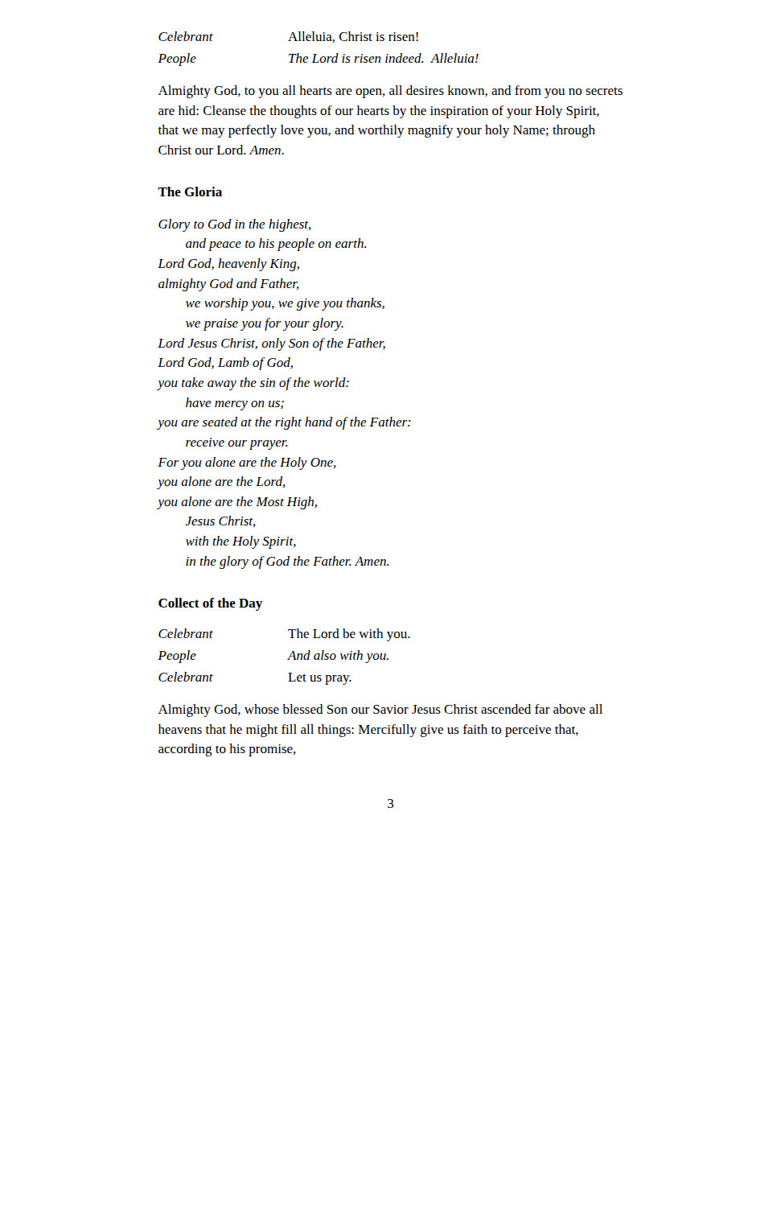Celebrant Alleluia, Christ is risen!
People The Lord is risen indeed. Alleluia!
Almighty God, to you all hearts are open, all desires known, and from you no secrets are hid: Cleanse the thoughts of our hearts by the inspiration of your Holy Spirit, that we may perfectly love you, and worthily magnify your holy Name; through Christ our Lord. Amen.
The Gloria
Glory to God in the highest,
and peace to his people on earth. Lord God, heavenly King,
almighty God and Father,
we worship you, we give you thanks, we praise you for your glory. Lord Jesus Christ, only Son of the Father,
Lord God, Lamb of God,
you take away the sin of the world:
have mercy on us; you are seated at the right hand of the Father:
receive our prayer. For you alone are the Holy One,
you alone are the Lord,
you alone are the Most High,
Jesus Christ, with the Holy Spirit, in the glory of God the Father. Amen.
Collect of the Day
Celebrant The Lord be with you.
People And also with you.
Celebrant Let us pray.
Almighty God, whose blessed Son our Savior Jesus Christ ascended far above all heavens that he might fill all things: Mercifully give us faith to perceive that, according to his promise,
3